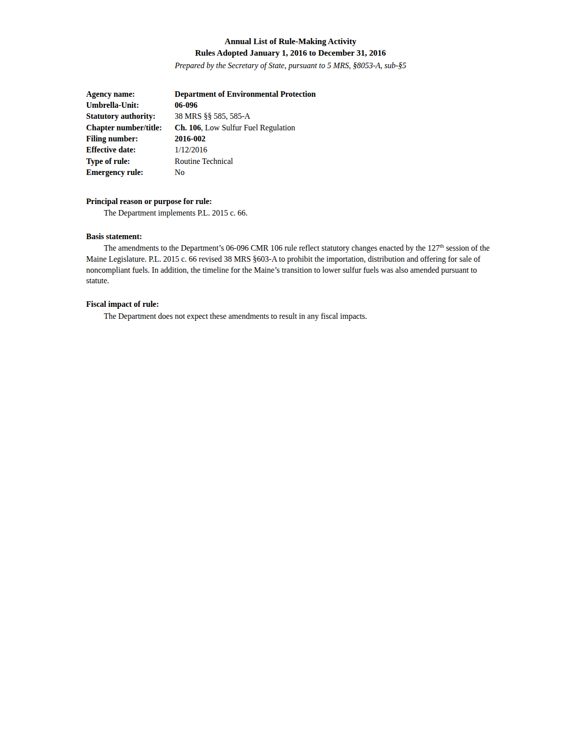Annual List of Rule-Making Activity
Rules Adopted January 1, 2016 to December 31, 2016
Prepared by the Secretary of State, pursuant to 5 MRS, §8053-A, sub-§5
| Agency name: | Department of Environmental Protection |
| Umbrella-Unit: | 06-096 |
| Statutory authority: | 38 MRS §§ 585, 585-A |
| Chapter number/title: | Ch. 106 , Low Sulfur Fuel Regulation |
| Filing number: | 2016-002 |
| Effective date: | 1/12/2016 |
| Type of rule: | Routine Technical |
| Emergency rule: | No |
Principal reason or purpose for rule:
The Department implements P.L. 2015 c. 66.
Basis statement:
The amendments to the Department’s 06-096 CMR 106 rule reflect statutory changes enacted by the 127th session of the Maine Legislature. P.L. 2015 c. 66 revised 38 MRS §603-A to prohibit the importation, distribution and offering for sale of noncompliant fuels. In addition, the timeline for the Maine’s transition to lower sulfur fuels was also amended pursuant to statute.
Fiscal impact of rule:
The Department does not expect these amendments to result in any fiscal impacts.